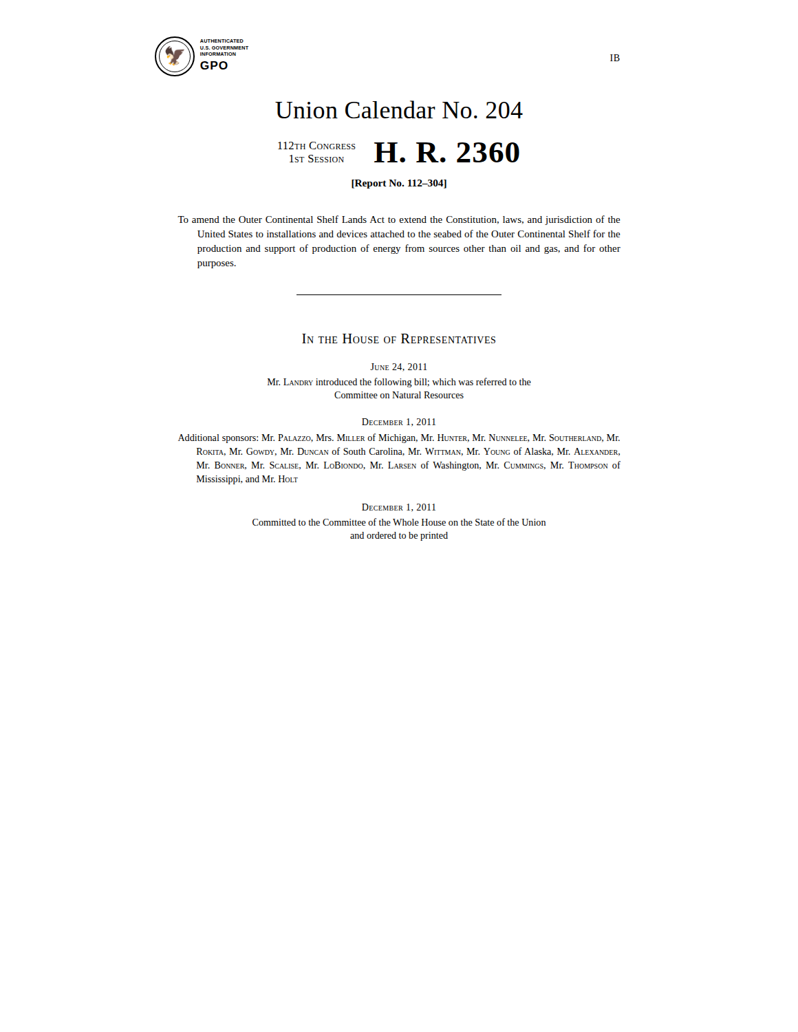🦅
Authenticated
U.S. Government
Information
GPO
IB
Union Calendar No. 204
112th Congress
1st Session
H. R. 2360
[Report No. 112–304]
To amend the Outer Continental Shelf Lands Act to extend the Constitution, laws, and jurisdiction of the United States to installations and devices attached to the seabed of the Outer Continental Shelf for the production and support of production of energy from sources other than oil and gas, and for other purposes.
In the House of Representatives
June 24, 2011
Mr. Landry introduced the following bill; which was referred to the
Committee on Natural Resources
December 1, 2011
Additional sponsors: Mr. Palazzo, Mrs. Miller of Michigan, Mr. Hunter, Mr. Nunnelee, Mr. Southerland, Mr. Rokita, Mr. Gowdy, Mr. Duncan of South Carolina, Mr. Wittman, Mr. Young of Alaska, Mr. Alexander, Mr. Bonner, Mr. Scalise, Mr. LoBiondo, Mr. Larsen of Washington, Mr. Cummings, Mr. Thompson of Mississippi, and Mr. Holt
December 1, 2011
Committed to the Committee of the Whole House on the State of the Union
and ordered to be printed